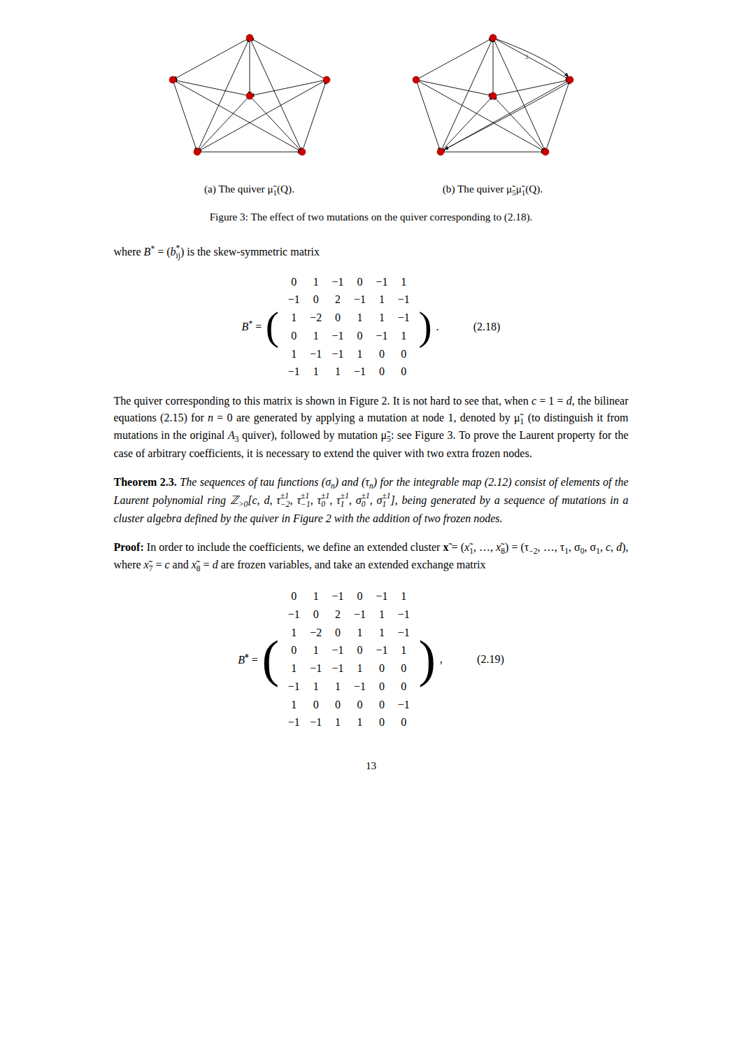(a) The quiver μ̃1(Q).
2
(b) The quiver μ̃5μ̃1(Q).
Figure 3: The effect of two mutations on the quiver corresponding to (2.18).
where B* = (b*ij) is the skew-symmetric matrix
B* = (
| 0 | 1 | −1 | 0 | −1 | 1 |
| −1 | 0 | 2 | −1 | 1 | −1 |
| 1 | −2 | 0 | 1 | 1 | −1 |
| 0 | 1 | −1 | 0 | −1 | 1 |
| 1 | −1 | −1 | 1 | 0 | 0 |
| −1 | 1 | 1 | −1 | 0 | 0 |
) .
(2.18)
The quiver corresponding to this matrix is shown in Figure 2. It is not hard to see that, when c = 1 = d, the bilinear equations (2.15) for n = 0 are generated by applying a mutation at node 1, denoted by μ̃1 (to distinguish it from mutations in the original A3 quiver), followed by mutation μ̃5: see Figure 3. To prove the Laurent property for the case of arbitrary coefficients, it is necessary to extend the quiver with two extra frozen nodes.
Theorem 2.3. The sequences of tau functions (σn) and (τn) for the integrable map (2.12) consist of elements of the Laurent polynomial ring ℤ>0[c, d, τ±1−2, τ±1−1, τ±10, τ±11, σ±10, σ±11], being generated by a sequence of mutations in a cluster algebra defined by the quiver in Figure 2 with the addition of two frozen nodes.
Proof: In order to include the coefficients, we define an extended cluster x̃ = (x̃1, …, x̃8) = (τ−2, …, τ1, σ0, σ1, c, d), where x̃7 = c and x̃8 = d are frozen variables, and take an extended exchange matrix
B̃* = (
| 0 | 1 | −1 | 0 | −1 | 1 |
| −1 | 0 | 2 | −1 | 1 | −1 |
| 1 | −2 | 0 | 1 | 1 | −1 |
| 0 | 1 | −1 | 0 | −1 | 1 |
| 1 | −1 | −1 | 1 | 0 | 0 |
| −1 | 1 | 1 | −1 | 0 | 0 |
| 1 | 0 | 0 | 0 | 0 | −1 |
| −1 | −1 | 1 | 1 | 0 | 0 |
) ,
(2.19)
13